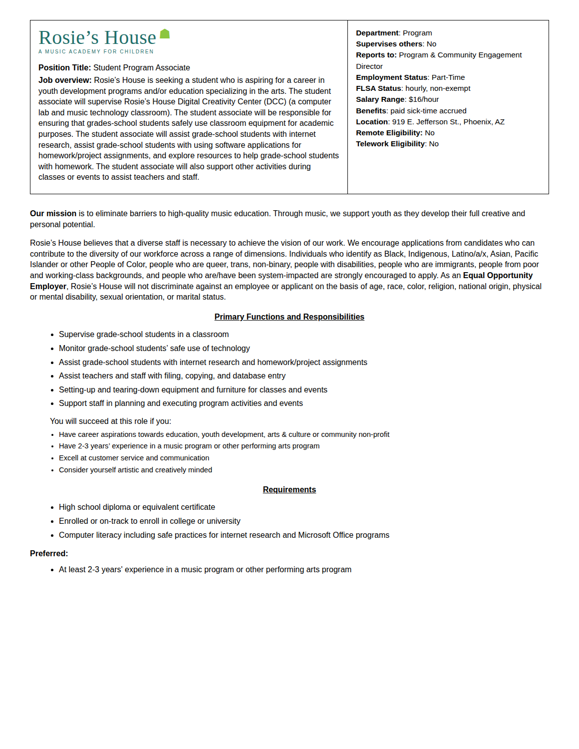Rosie’s House☗
A Music Academy for Children
Position Title: Student Program Associate
Job overview: Rosie’s House is seeking a student who is aspiring for a career in youth development programs and/or education specializing in the arts. The student associate will supervise Rosie’s House Digital Creativity Center (DCC) (a computer lab and music technology classroom). The student associate will be responsible for ensuring that grades-school students safely use classroom equipment for academic purposes. The student associate will assist grade-school students with internet research, assist grade-school students with using software applications for homework/project assignments, and explore resources to help grade-school students with homework. The student associate will also support other activities during classes or events to assist teachers and staff.
Department: Program
Supervises others: No
Reports to: Program & Community Engagement Director
Employment Status: Part-Time
FLSA Status: hourly, non-exempt
Salary Range: $16/hour
Benefits: paid sick-time accrued
Location: 919 E. Jefferson St., Phoenix, AZ
Remote Eligibility: No
Telework Eligibility: No
Our mission is to eliminate barriers to high-quality music education. Through music, we support youth as they develop their full creative and personal potential.
Rosie’s House believes that a diverse staff is necessary to achieve the vision of our work. We encourage applications from candidates who can contribute to the diversity of our workforce across a range of dimensions. Individuals who identify as Black, Indigenous, Latino/a/x, Asian, Pacific Islander or other People of Color, people who are queer, trans, non-binary, people with disabilities, people who are immigrants, people from poor and working-class backgrounds, and people who are/have been system-impacted are strongly encouraged to apply. As an Equal Opportunity Employer, Rosie’s House will not discriminate against an employee or applicant on the basis of age, race, color, religion, national origin, physical or mental disability, sexual orientation, or marital status.
Primary Functions and Responsibilities
Supervise grade-school students in a classroom
Monitor grade-school students’ safe use of technology
Assist grade-school students with internet research and homework/project assignments
Assist teachers and staff with filing, copying, and database entry
Setting-up and tearing-down equipment and furniture for classes and events
Support staff in planning and executing program activities and events
You will succeed at this role if you:
Have career aspirations towards education, youth development, arts & culture or community non-profit
Have 2-3 years’ experience in a music program or other performing arts program
Excell at customer service and communication
Consider yourself artistic and creatively minded
Requirements
High school diploma or equivalent certificate
Enrolled or on-track to enroll in college or university
Computer literacy including safe practices for internet research and Microsoft Office programs
Preferred:
At least 2-3 years' experience in a music program or other performing arts program